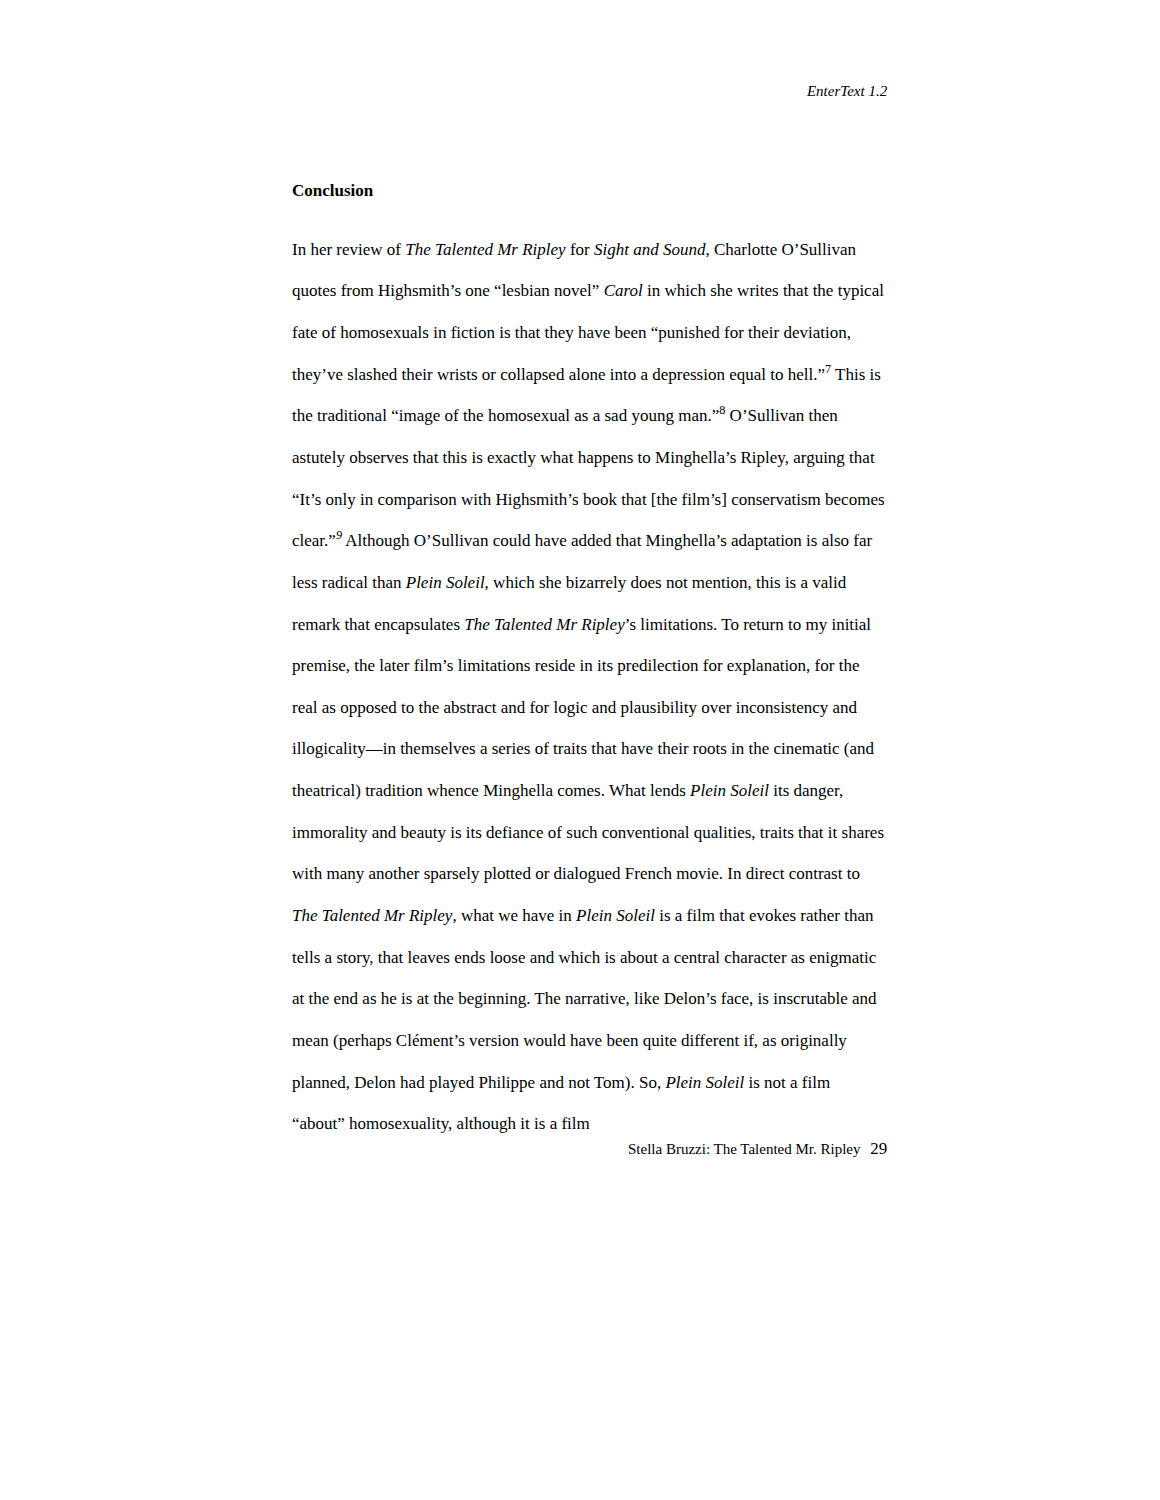EnterText 1.2
Conclusion
In her review of The Talented Mr Ripley for Sight and Sound, Charlotte O’Sullivan quotes from Highsmith’s one “lesbian novel” Carol in which she writes that the typical fate of homosexuals in fiction is that they have been “punished for their deviation, they’ve slashed their wrists or collapsed alone into a depression equal to hell.”7 This is the traditional “image of the homosexual as a sad young man.”8 O’Sullivan then astutely observes that this is exactly what happens to Minghella’s Ripley, arguing that “It’s only in comparison with Highsmith’s book that [the film’s] conservatism becomes clear.”9 Although O’Sullivan could have added that Minghella’s adaptation is also far less radical than Plein Soleil, which she bizarrely does not mention, this is a valid remark that encapsulates The Talented Mr Ripley’s limitations. To return to my initial premise, the later film’s limitations reside in its predilection for explanation, for the real as opposed to the abstract and for logic and plausibility over inconsistency and illogicality—in themselves a series of traits that have their roots in the cinematic (and theatrical) tradition whence Minghella comes. What lends Plein Soleil its danger, immorality and beauty is its defiance of such conventional qualities, traits that it shares with many another sparsely plotted or dialogued French movie. In direct contrast to The Talented Mr Ripley, what we have in Plein Soleil is a film that evokes rather than tells a story, that leaves ends loose and which is about a central character as enigmatic at the end as he is at the beginning. The narrative, like Delon’s face, is inscrutable and mean (perhaps Clément’s version would have been quite different if, as originally planned, Delon had played Philippe and not Tom). So, Plein Soleil is not a film “about” homosexuality, although it is a film
Stella Bruzzi: The Talented Mr. Ripley 29